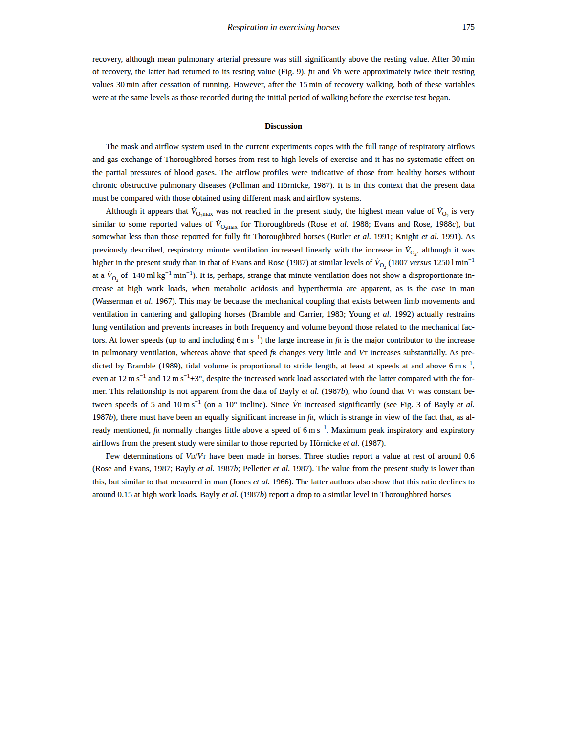Respiration in exercising horses 175
recovery, although mean pulmonary arterial pressure was still significantly above the resting value. After 30 min of recovery, the latter had returned to its resting value (Fig. 9). fh and V̇b were approximately twice their resting values 30 min after cessation of running. However, after the 15 min of recovery walking, both of these variables were at the same levels as those recorded during the initial period of walking before the exercise test began.
Discussion
The mask and airflow system used in the current experiments copes with the full range of respiratory airflows and gas exchange of Thoroughbred horses from rest to high levels of exercise and it has no systematic effect on the partial pressures of blood gases. The airflow profiles were indicative of those from healthy horses without chronic obstructive pulmonary diseases (Pollman and Hörnicke, 1987). It is in this context that the present data must be compared with those obtained using different mask and airflow systems.
Although it appears that V̇O2max was not reached in the present study, the highest mean value of V̇O2 is very similar to some reported values of V̇O2max for Thoroughbreds (Rose et al. 1988; Evans and Rose, 1988c), but somewhat less than those reported for fully fit Thoroughbred horses (Butler et al. 1991; Knight et al. 1991). As previously described, respiratory minute ventilation increased linearly with the increase in V̇O2, although it was higher in the present study than in that of Evans and Rose (1987) at similar levels of V̇O2 (1807 versus 1250 l min−1 at a V̇O2 of 140 ml kg−1 min−1). It is, perhaps, strange that minute ventilation does not show a disproportionate increase at high work loads, when metabolic acidosis and hyperthermia are apparent, as is the case in man (Wasserman et al. 1967). This may be because the mechanical coupling that exists between limb movements and ventilation in cantering and galloping horses (Bramble and Carrier, 1983; Young et al. 1992) actually restrains lung ventilation and prevents increases in both frequency and volume beyond those related to the mechanical factors. At lower speeds (up to and including 6 m s−1) the large increase in fr is the major contributor to the increase in pulmonary ventilation, whereas above that speed fr changes very little and Vt increases substantially. As predicted by Bramble (1989), tidal volume is proportional to stride length, at least at speeds at and above 6 m s−1, even at 12 m s−1 and 12 m s−1+3°, despite the increased work load associated with the latter compared with the former. This relationship is not apparent from the data of Bayly et al. (1987b), who found that Vt was constant between speeds of 5 and 10 m s−1 (on a 10° incline). Since V̇e increased significantly (see Fig. 3 of Bayly et al. 1987b), there must have been an equally significant increase in fr, which is strange in view of the fact that, as already mentioned, fr normally changes little above a speed of 6 m s−1. Maximum peak inspiratory and expiratory airflows from the present study were similar to those reported by Hörnicke et al. (1987).
Few determinations of Vd/Vt have been made in horses. Three studies report a value at rest of around 0.6 (Rose and Evans, 1987; Bayly et al. 1987b; Pelletier et al. 1987). The value from the present study is lower than this, but similar to that measured in man (Jones et al. 1966). The latter authors also show that this ratio declines to around 0.15 at high work loads. Bayly et al. (1987b) report a drop to a similar level in Thoroughbred horses